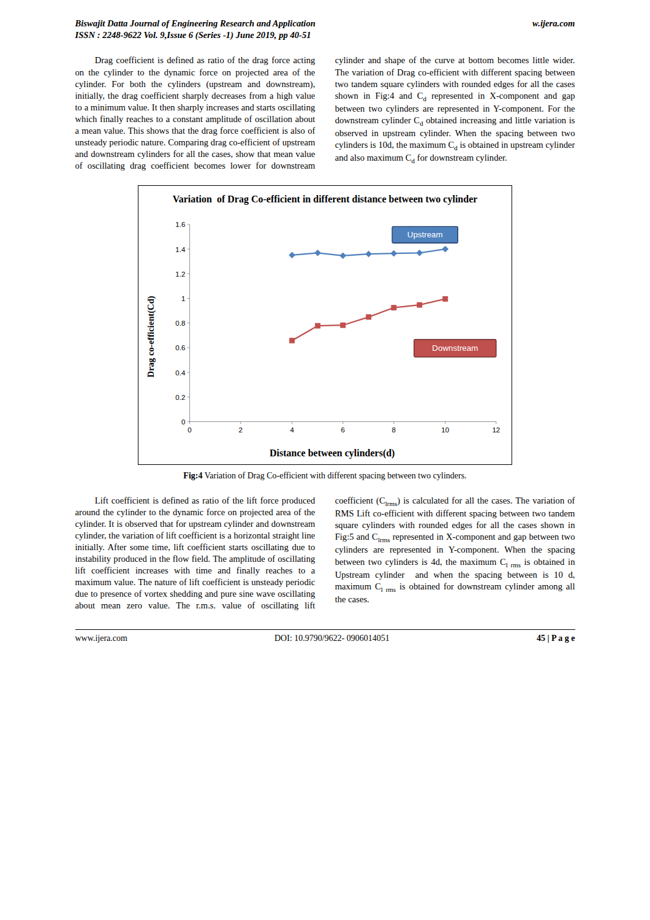Biswajit Datta Journal of Engineering Research and Application w.ijera.com
ISSN : 2248-9622 Vol. 9,Issue 6 (Series -1) June 2019, pp 40-51
Drag coefficient is defined as ratio of the drag force acting on the cylinder to the dynamic force on projected area of the cylinder. For both the cylinders (upstream and downstream), initially, the drag coefficient sharply decreases from a high value to a minimum value. It then sharply increases and starts oscillating which finally reaches to a constant amplitude of oscillation about a mean value. This shows that the drag force coefficient is also of unsteady periodic nature. Comparing drag co-efficient of upstream and downstream cylinders for all the cases, show that mean value of oscillating drag coefficient becomes lower for downstream cylinder and shape of the curve at bottom becomes little wider. The variation of Drag co-efficient with different spacing between two tandem square cylinders with rounded edges for all the cases shown in Fig:4 and Cd represented in X-component and gap between two cylinders are represented in Y-component. For the downstream cylinder Cd obtained increasing and little variation is observed in upstream cylinder. When the spacing between two cylinders is 10d, the maximum Cd is obtained in upstream cylinder and also maximum Cd for downstream cylinder.
Variation of Drag Co-efficient in different distance between two cylinder
Drag co-efficient(Cd)
0 0.2 0.4 0.6 0.8 1 1.2 1.4 1.6 0 2 4 6 8 10 12 Upstream Downstream
Distance between cylinders(d)
Fig:4 Variation of Drag Co-efficient with different spacing between two cylinders.
Lift coefficient is defined as ratio of the lift force produced around the cylinder to the dynamic force on projected area of the cylinder. It is observed that for upstream cylinder and downstream cylinder, the variation of lift coefficient is a horizontal straight line initially. After some time, lift coefficient starts oscillating due to instability produced in the flow field. The amplitude of oscillating lift coefficient increases with time and finally reaches to a maximum value. The nature of lift coefficient is unsteady periodic due to presence of vortex shedding and pure sine wave oscillating about mean zero value. The r.m.s. value of oscillating lift coefficient (Clrms) is calculated for all the cases. The variation of RMS Lift co-efficient with different spacing between two tandem square cylinders with rounded edges for all the cases shown in Fig:5 and Clrms represented in X-component and gap between two cylinders are represented in Y-component. When the spacing between two cylinders is 4d, the maximum Cl rms is obtained in Upstream cylinder and when the spacing between is 10 d, maximum Cl rms is obtained for downstream cylinder among all the cases.
www.ijera.com DOI: 10.9790/9622- 0906014051 45 | P a g e